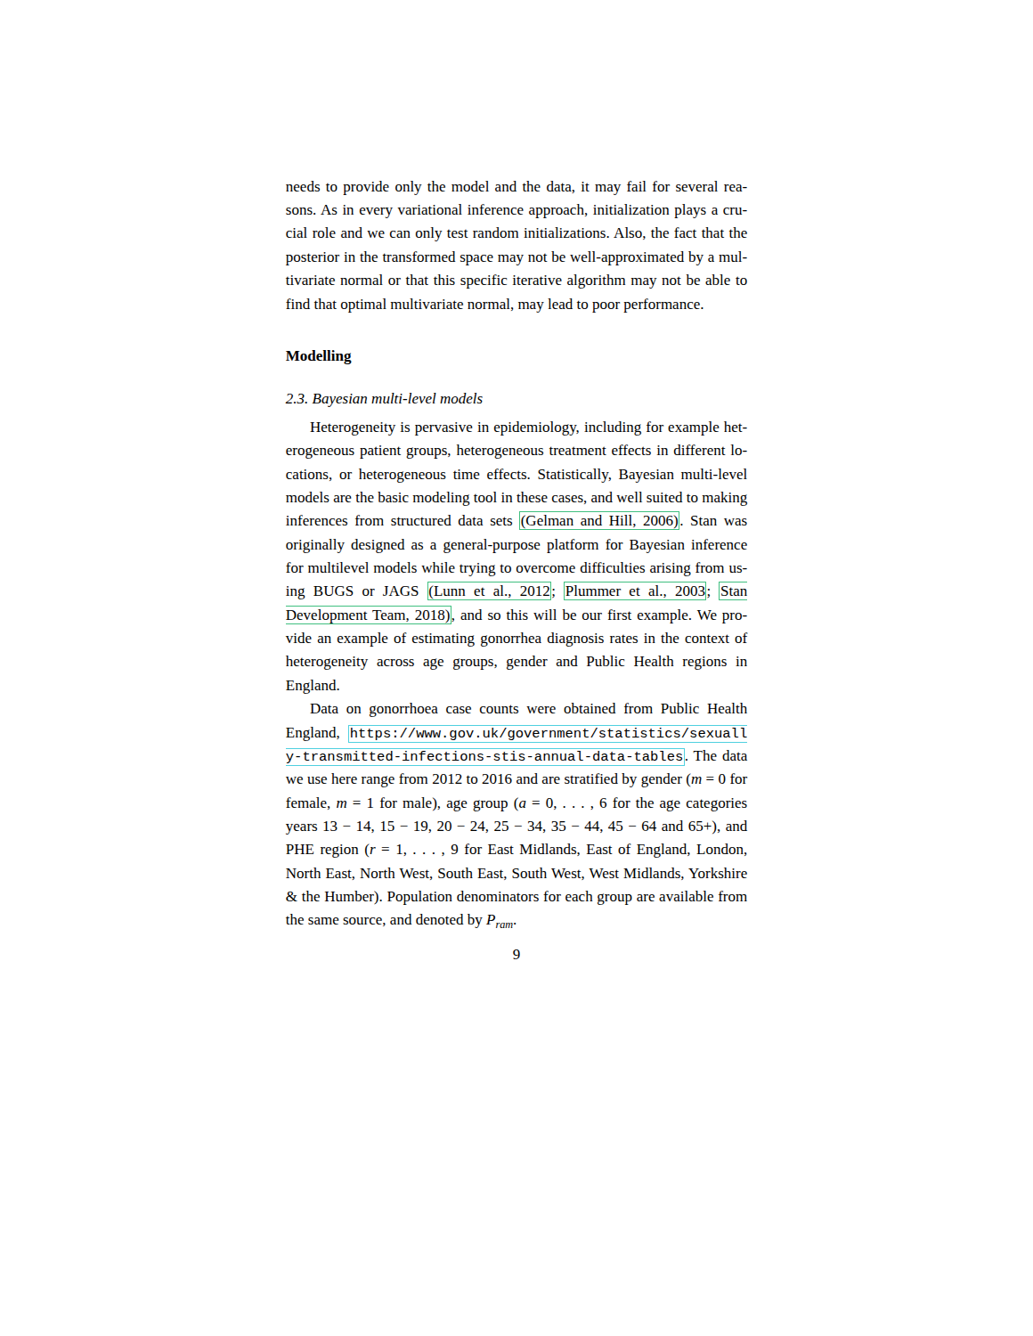needs to provide only the model and the data, it may fail for several reasons. As in every variational inference approach, initialization plays a crucial role and we can only test random initializations. Also, the fact that the posterior in the transformed space may not be well-approximated by a multivariate normal or that this specific iterative algorithm may not be able to find that optimal multivariate normal, may lead to poor performance.
Modelling
2.3. Bayesian multi-level models
Heterogeneity is pervasive in epidemiology, including for example heterogeneous patient groups, heterogeneous treatment effects in different locations, or heterogeneous time effects. Statistically, Bayesian multi-level models are the basic modeling tool in these cases, and well suited to making inferences from structured data sets (Gelman and Hill, 2006). Stan was originally designed as a general-purpose platform for Bayesian inference for multilevel models while trying to overcome difficulties arising from using BUGS or JAGS (Lunn et al., 2012; Plummer et al., 2003; Stan Development Team, 2018), and so this will be our first example. We provide an example of estimating gonorrhea diagnosis rates in the context of heterogeneity across age groups, gender and Public Health regions in England.
Data on gonorrhoea case counts were obtained from Public Health England, https://www.gov.uk/government/statistics/sexually-transmitted-infections-stis-annual-data-tables. The data we use here range from 2012 to 2016 and are stratified by gender (m = 0 for female, m = 1 for male), age group (a = 0, . . . , 6 for the age categories years 13 − 14, 15 − 19, 20 − 24, 25 − 34, 35 − 44, 45 − 64 and 65+), and PHE region (r = 1, . . . , 9 for East Midlands, East of England, London, North East, North West, South East, South West, West Midlands, Yorkshire & the Humber). Population denominators for each group are available from the same source, and denoted by Pram.
9